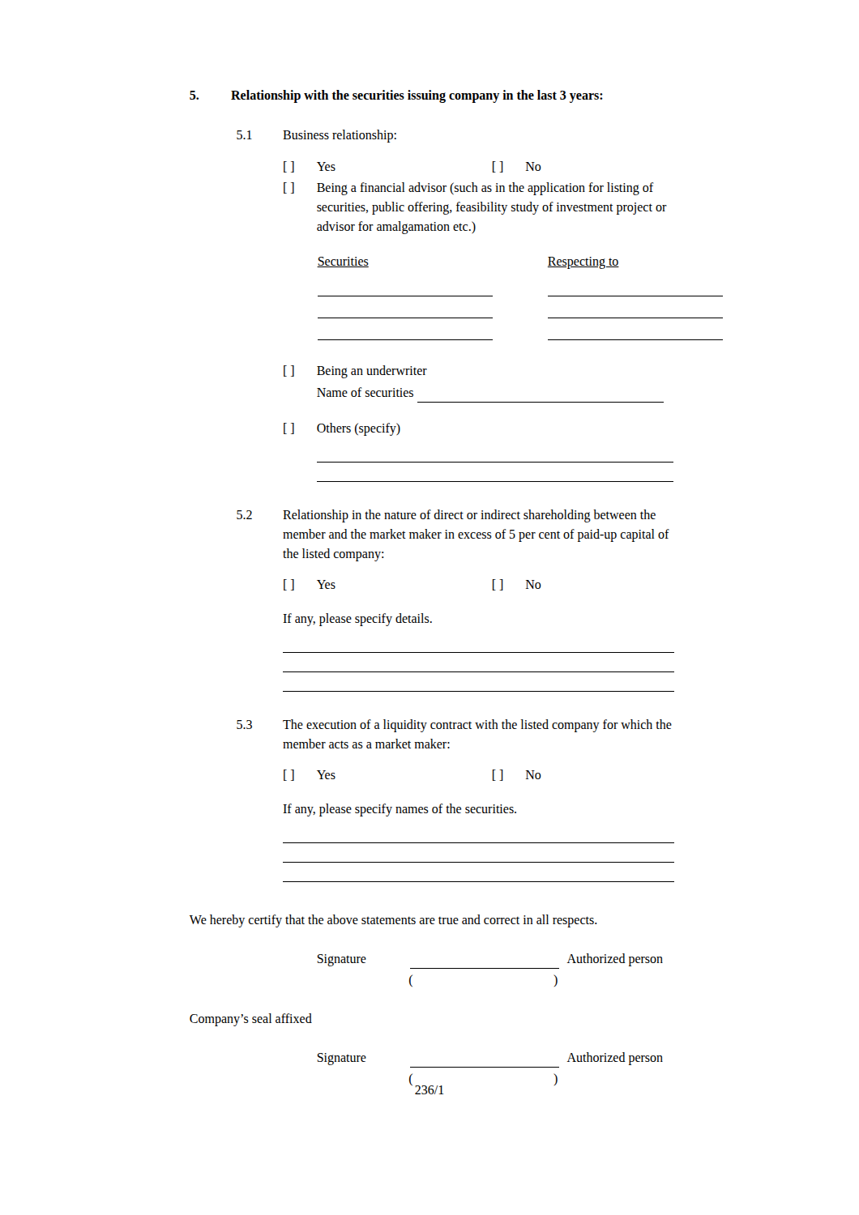5.
Relationship with the securities issuing company in the last 3 years:
5.1
Business relationship:
[ ]
Yes
[ ]
No
[ ]
Being a financial advisor (such as in the application for listing of securities, public offering, feasibility study of investment project or advisor for amalgamation etc.)
| Securities | Respecting to |
| --- | --- |
[ ]
Being an underwriter
Name of securities
[ ]
Others (specify)
5.2
Relationship in the nature of direct or indirect shareholding between the member and the market maker in excess of 5 per cent of paid-up capital of the listed company:
[ ]
Yes
[ ]
No
If any, please specify details.
5.3
The execution of a liquidity contract with the listed company for which the member acts as a market maker:
[ ]
Yes
[ ]
No
If any, please specify names of the securities.
We hereby certify that the above statements are true and correct in all respects.
Signature
Authorized person
()
Company’s seal affixed
Signature
Authorized person
()
236/1